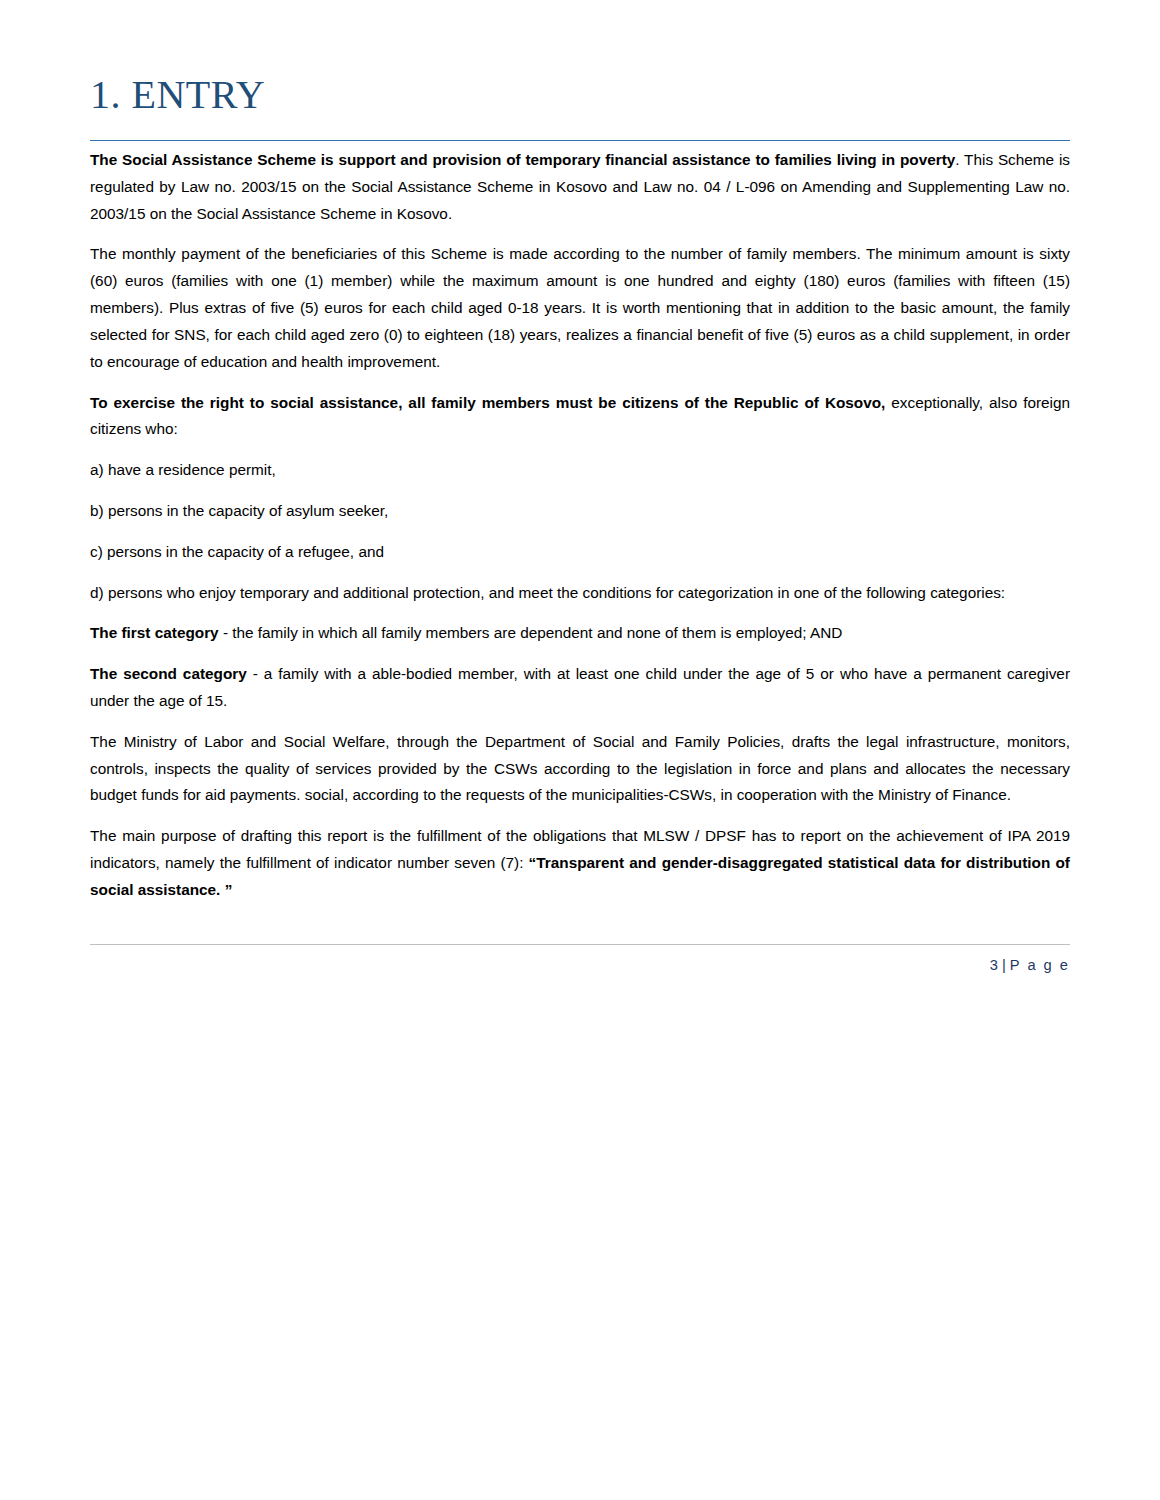1. ENTRY
The Social Assistance Scheme is support and provision of temporary financial assistance to families living in poverty. This Scheme is regulated by Law no. 2003/15 on the Social Assistance Scheme in Kosovo and Law no. 04 / L-096 on Amending and Supplementing Law no. 2003/15 on the Social Assistance Scheme in Kosovo.
The monthly payment of the beneficiaries of this Scheme is made according to the number of family members. The minimum amount is sixty (60) euros (families with one (1) member) while the maximum amount is one hundred and eighty (180) euros (families with fifteen (15) members). Plus extras of five (5) euros for each child aged 0-18 years. It is worth mentioning that in addition to the basic amount, the family selected for SNS, for each child aged zero (0) to eighteen (18) years, realizes a financial benefit of five (5) euros as a child supplement, in order to encourage of education and health improvement.
To exercise the right to social assistance, all family members must be citizens of the Republic of Kosovo, exceptionally, also foreign citizens who:
a) have a residence permit,
b) persons in the capacity of asylum seeker,
c) persons in the capacity of a refugee, and
d) persons who enjoy temporary and additional protection, and meet the conditions for categorization in one of the following categories:
The first category - the family in which all family members are dependent and none of them is employed; AND
The second category - a family with a able-bodied member, with at least one child under the age of 5 or who have a permanent caregiver under the age of 15.
The Ministry of Labor and Social Welfare, through the Department of Social and Family Policies, drafts the legal infrastructure, monitors, controls, inspects the quality of services provided by the CSWs according to the legislation in force and plans and allocates the necessary budget funds for aid payments. social, according to the requests of the municipalities-CSWs, in cooperation with the Ministry of Finance.
The main purpose of drafting this report is the fulfillment of the obligations that MLSW / DPSF has to report on the achievement of IPA 2019 indicators, namely the fulfillment of indicator number seven (7): “Transparent and gender-disaggregated statistical data for distribution of social assistance. ”
3 | P a g e